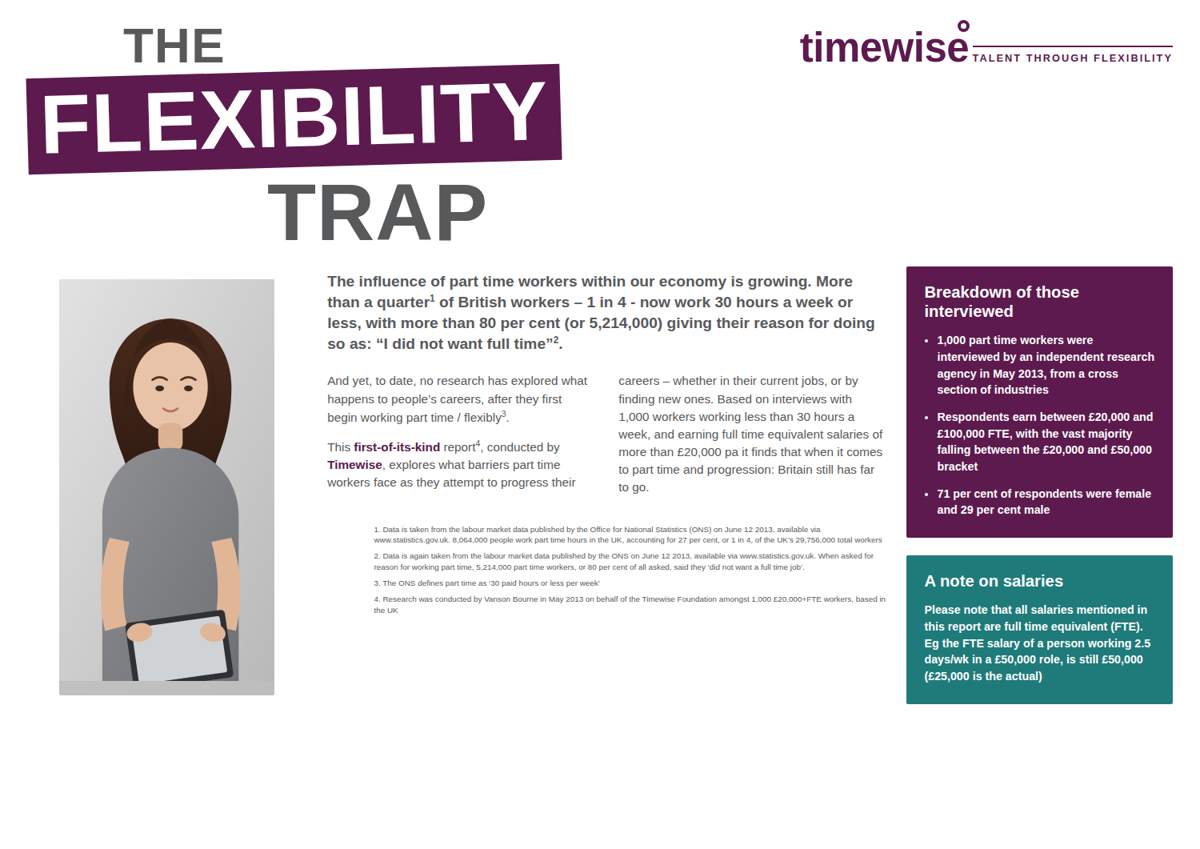THE
FLEXIBILITY
TRAP
timewise
Talent through flexibility
The influence of part time workers within our economy is growing. More than a quarter1 of British workers – 1 in 4 - now work 30 hours a week or less, with more than 80 per cent (or 5,214,000) giving their reason for doing so as: “I did not want full time”2.
And yet, to date, no research has explored what happens to people’s careers, after they first begin working part time / flexibly3.
This first-of-its-kind report4, conducted by Timewise, explores what barriers part time workers face as they attempt to progress their careers – whether in their current jobs, or by finding new ones. Based on interviews with 1,000 workers working less than 30 hours a week, and earning full time equivalent salaries of more than £20,000 pa it finds that when it comes to part time and progression: Britain still has far to go.
1. Data is taken from the labour market data published by the Office for National Statistics (ONS) on June 12 2013, available via www.statistics.gov.uk. 8,064,000 people work part time hours in the UK, accounting for 27 per cent, or 1 in 4, of the UK’s 29,756,000 total workers
2. Data is again taken from the labour market data published by the ONS on June 12 2013, available via www.statistics.gov.uk. When asked for reason for working part time, 5,214,000 part time workers, or 80 per cent of all asked, said they ‘did not want a full time job’.
3. The ONS defines part time as ‘30 paid hours or less per week’
4. Research was conducted by Vanson Bourne in May 2013 on behalf of the Timewise Foundation amongst 1,000 £20,000+FTE workers, based in the UK
Breakdown of those interviewed
1,000 part time workers were interviewed by an independent research agency in May 2013, from a cross section of industries
Respondents earn between £20,000 and £100,000 FTE, with the vast majority falling between the £20,000 and £50,000 bracket
71 per cent of respondents were female and 29 per cent male
A note on salaries
Please note that all salaries mentioned in this report are full time equivalent (FTE). Eg the FTE salary of a person working 2.5 days/wk in a £50,000 role, is still £50,000 (£25,000 is the actual)